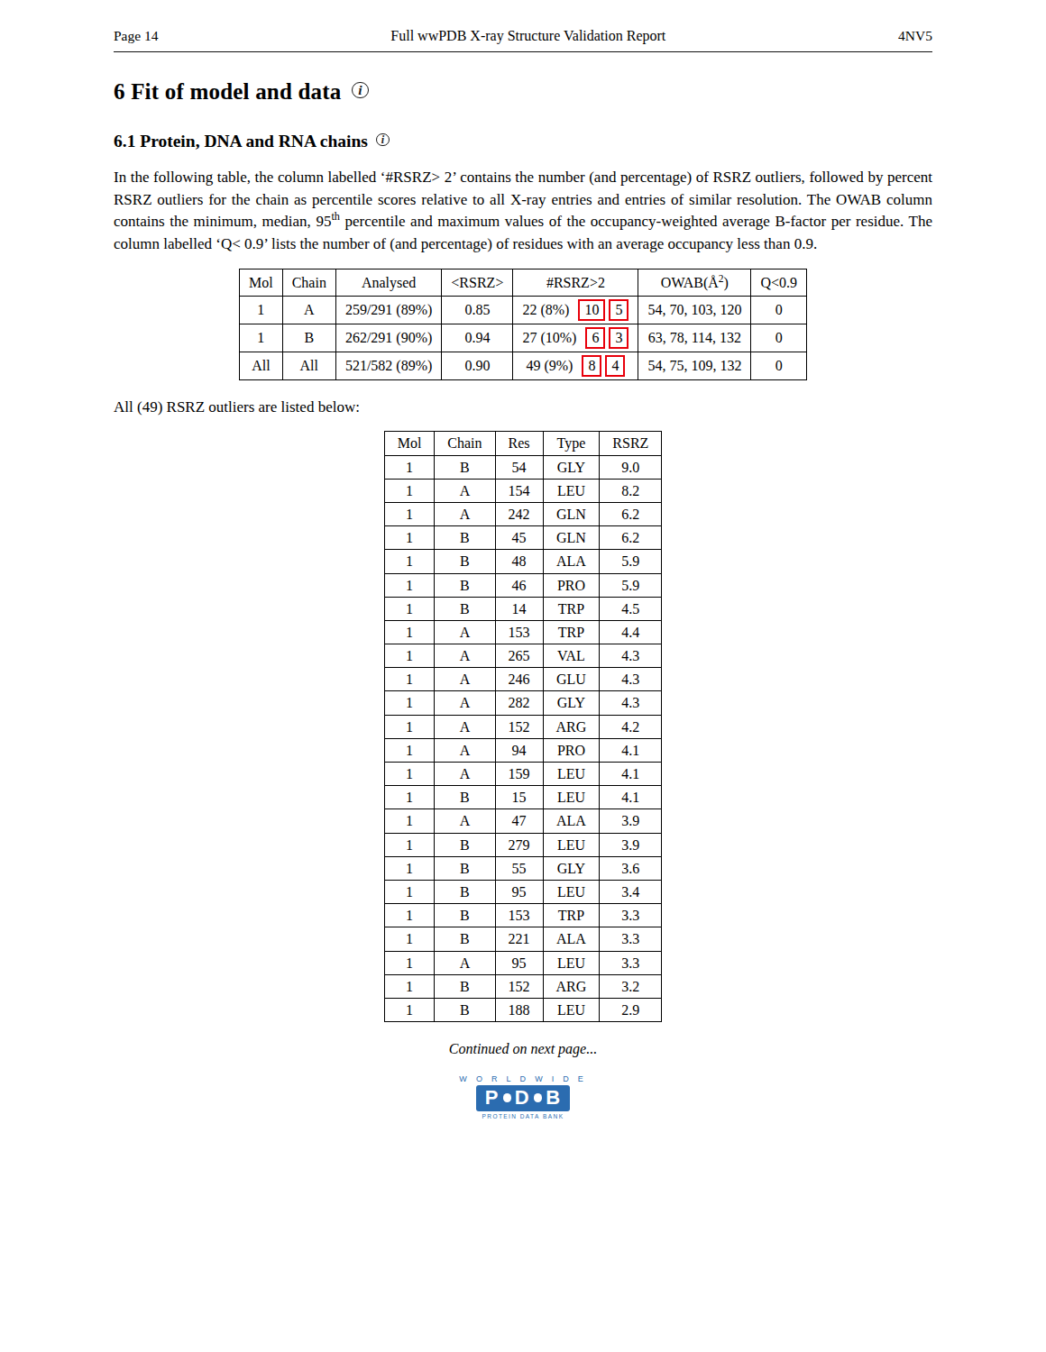Page 14
Full wwPDB X-ray Structure Validation Report
4NV5
6 Fit of model and data i
6.1 Protein, DNA and RNA chains i
In the following table, the column labelled ‘#RSRZ> 2’ contains the number (and percentage) of RSRZ outliers, followed by percent RSRZ outliers for the chain as percentile scores relative to all X-ray entries and entries of similar resolution. The OWAB column contains the minimum, median, 95th percentile and maximum values of the occupancy-weighted average B-factor per residue. The column labelled ‘Q< 0.9’ lists the number of (and percentage) of residues with an average occupancy less than 0.9.
| Mol | Chain | Analysed | <RSRZ> | #RSRZ>2 | OWAB(Å 2 ) | Q<0.9 |
| --- | --- | --- | --- | --- | --- | --- |
| 1 | A | 259/291 (89%) | 0.85 | 22 (8%) 10 5 | 54, 70, 103, 120 | 0 |
| 1 | B | 262/291 (90%) | 0.94 | 27 (10%) 6 3 | 63, 78, 114, 132 | 0 |
| All | All | 521/582 (89%) | 0.90 | 49 (9%) 8 4 | 54, 75, 109, 132 | 0 |
All (49) RSRZ outliers are listed below:
| Mol | Chain | Res | Type | RSRZ |
| --- | --- | --- | --- | --- |
| 1 | B | 54 | GLY | 9.0 |
| 1 | A | 154 | LEU | 8.2 |
| 1 | A | 242 | GLN | 6.2 |
| 1 | B | 45 | GLN | 6.2 |
| 1 | B | 48 | ALA | 5.9 |
| 1 | B | 46 | PRO | 5.9 |
| 1 | B | 14 | TRP | 4.5 |
| 1 | A | 153 | TRP | 4.4 |
| 1 | A | 265 | VAL | 4.3 |
| 1 | A | 246 | GLU | 4.3 |
| 1 | A | 282 | GLY | 4.3 |
| 1 | A | 152 | ARG | 4.2 |
| 1 | A | 94 | PRO | 4.1 |
| 1 | A | 159 | LEU | 4.1 |
| 1 | B | 15 | LEU | 4.1 |
| 1 | A | 47 | ALA | 3.9 |
| 1 | B | 279 | LEU | 3.9 |
| 1 | B | 55 | GLY | 3.6 |
| 1 | B | 95 | LEU | 3.4 |
| 1 | B | 153 | TRP | 3.3 |
| 1 | B | 221 | ALA | 3.3 |
| 1 | A | 95 | LEU | 3.3 |
| 1 | B | 152 | ARG | 3.2 |
| 1 | B | 188 | LEU | 2.9 |
Continued on next page...
W O R L D W I D E
P D B
PROTEIN DATA BANK